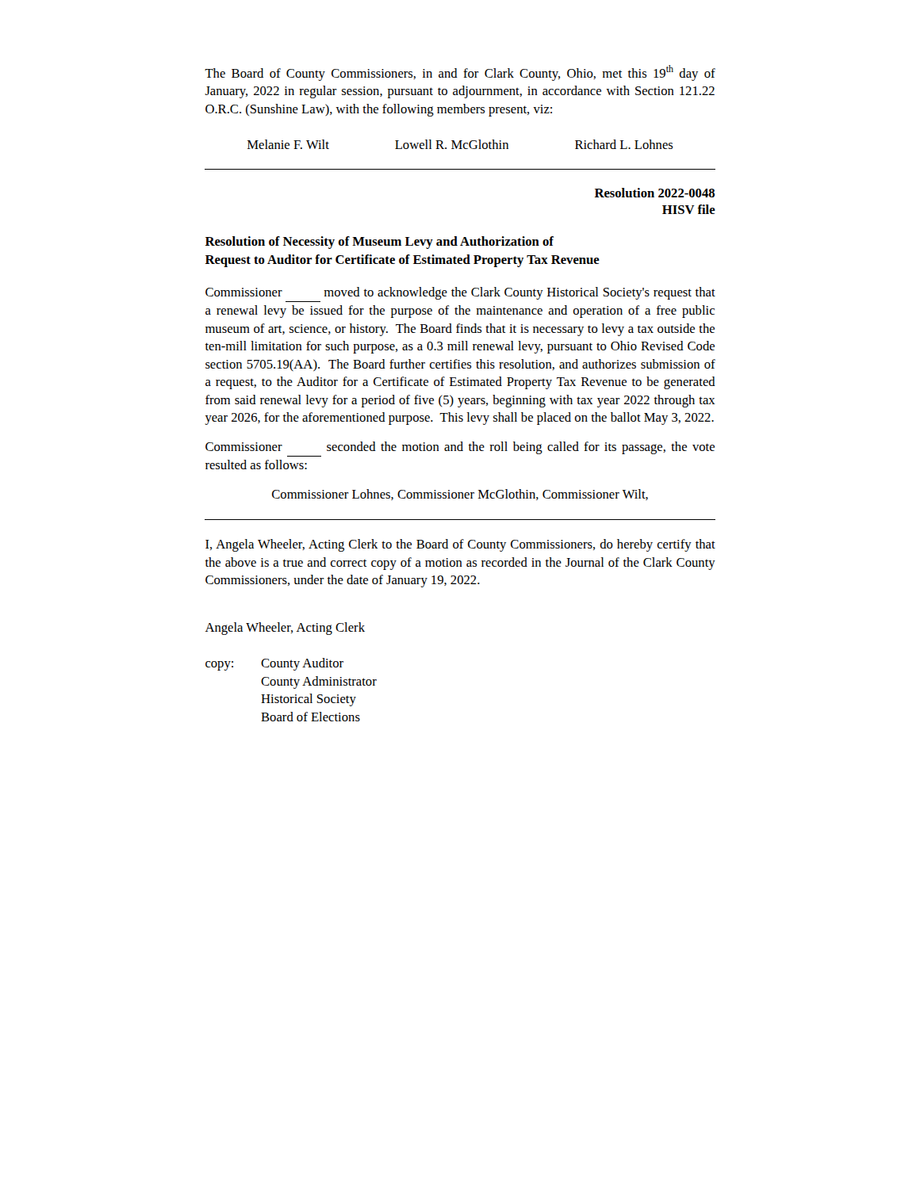The Board of County Commissioners, in and for Clark County, Ohio, met this 19th day of January, 2022 in regular session, pursuant to adjournment, in accordance with Section 121.22 O.R.C. (Sunshine Law), with the following members present, viz:
Melanie F. Wilt Lowell R. McGlothin Richard L. Lohnes
Resolution 2022-0048
HISV file
Resolution of Necessity of Museum Levy and Authorization of
Request to Auditor for Certificate of Estimated Property Tax Revenue
Commissioner moved to acknowledge the Clark County Historical Society's request that a renewal levy be issued for the purpose of the maintenance and operation of a free public museum of art, science, or history. The Board finds that it is necessary to levy a tax outside the ten-mill limitation for such purpose, as a 0.3 mill renewal levy, pursuant to Ohio Revised Code section 5705.19(AA). The Board further certifies this resolution, and authorizes submission of a request, to the Auditor for a Certificate of Estimated Property Tax Revenue to be generated from said renewal levy for a period of five (5) years, beginning with tax year 2022 through tax year 2026, for the aforementioned purpose. This levy shall be placed on the ballot May 3, 2022.
Commissioner seconded the motion and the roll being called for its passage, the vote resulted as follows:
Commissioner Lohnes, Commissioner McGlothin, Commissioner Wilt,
I, Angela Wheeler, Acting Clerk to the Board of County Commissioners, do hereby certify that the above is a true and correct copy of a motion as recorded in the Journal of the Clark County Commissioners, under the date of January 19, 2022.
Angela Wheeler, Acting Clerk
copy:
County Auditor
County Administrator
Historical Society
Board of Elections